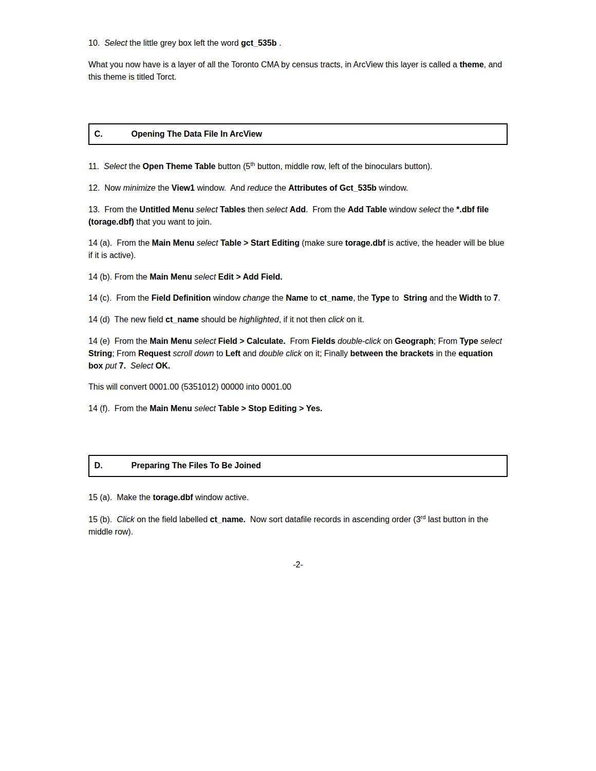10. Select the little grey box left the word gct_535b .
What you now have is a layer of all the Toronto CMA by census tracts, in ArcView this layer is called a theme, and this theme is titled Torct.
C. Opening The Data File In ArcView
11. Select the Open Theme Table button (5th button, middle row, left of the binoculars button).
12. Now minimize the View1 window. And reduce the Attributes of Gct_535b window.
13. From the Untitled Menu select Tables then select Add. From the Add Table window select the *.dbf file (torage.dbf) that you want to join.
14 (a). From the Main Menu select Table > Start Editing (make sure torage.dbf is active, the header will be blue if it is active).
14 (b). From the Main Menu select Edit > Add Field.
14 (c). From the Field Definition window change the Name to ct_name, the Type to String and the Width to 7.
14 (d) The new field ct_name should be highlighted, if it not then click on it.
14 (e) From the Main Menu select Field > Calculate. From Fields double-click on Geograph; From Type select String; From Request scroll down to Left and double click on it; Finally between the brackets in the equation box put 7. Select OK.
This will convert 0001.00 (5351012) 00000 into 0001.00
14 (f). From the Main Menu select Table > Stop Editing > Yes.
D. Preparing The Files To Be Joined
15 (a). Make the torage.dbf window active.
15 (b). Click on the field labelled ct_name. Now sort datafile records in ascending order (3rd last button in the middle row).
-2-